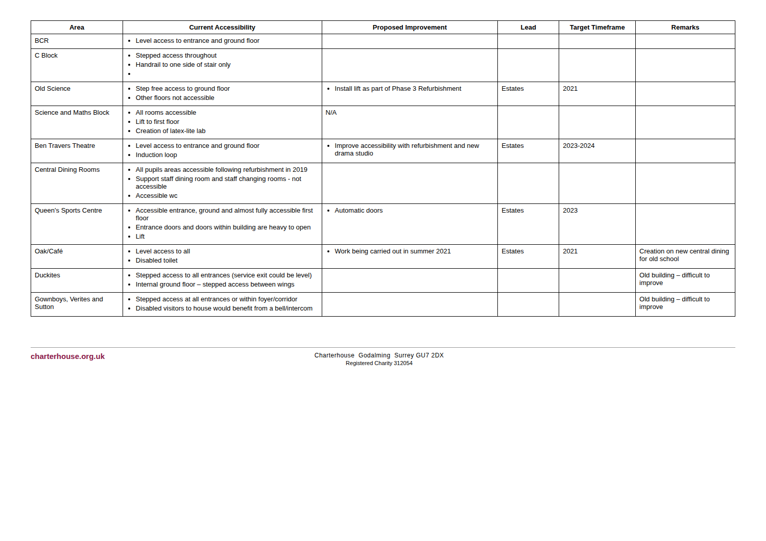| Area | Current Accessibility | Proposed Improvement | Lead | Target Timeframe | Remarks |
| --- | --- | --- | --- | --- | --- |
| BCR | Level access to entrance and ground floor | | | | |
| C Block | Stepped access throughout Handrail to one side of stair only | | | | |
| Old Science | Step free access to ground floor Other floors not accessible | Install lift as part of Phase 3 Refurbishment | Estates | 2021 | |
| Science and Maths Block | All rooms accessible Lift to first floor Creation of latex-lite lab | N/A | | | |
| Ben Travers Theatre | Level access to entrance and ground floor Induction loop | Improve accessibility with refurbishment and new drama studio | Estates | 2023-2024 | |
| Central Dining Rooms | All pupils areas accessible following refurbishment in 2019 Support staff dining room and staff changing rooms - not accessible Accessible wc | | | | |
| Queen's Sports Centre | Accessible entrance, ground and almost fully accessible first floor Entrance doors and doors within building are heavy to open Lift | Automatic doors | Estates | 2023 | |
| Oak/Café | Level access to all Disabled toilet | Work being carried out in summer 2021 | Estates | 2021 | Creation on new central dining for old school |
| Duckites | Stepped access to all entrances (service exit could be level) Internal ground floor – stepped access between wings | | | | Old building – difficult to improve |
| Gownboys, Verites and Sutton | Stepped access at all entrances or within foyer/corridor Disabled visitors to house would benefit from a bell/intercom | | | | Old building – difficult to improve |
charterhouse.org.uk
Charterhouse Godalming Surrey GU7 2DX
Registered Charity 312054